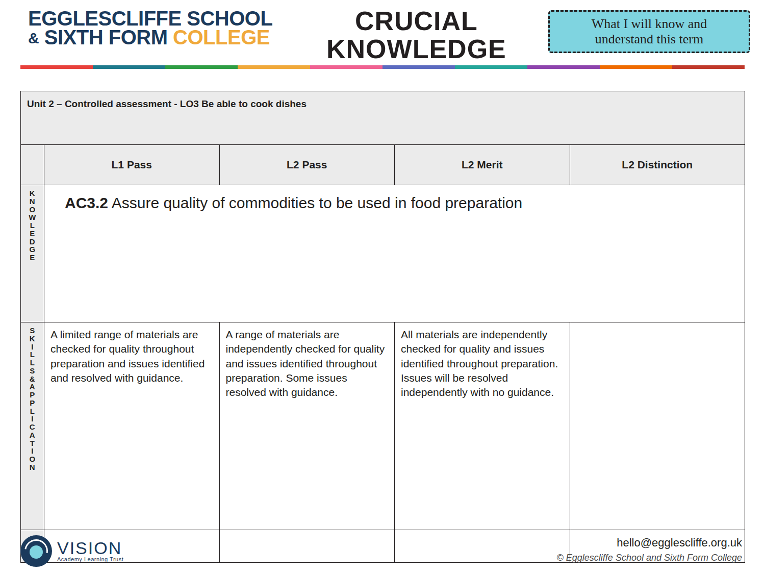EGGLESCLIFFE SCHOOL
& SIXTH FORM COLLEGE
CRUCIAL
KNOWLEDGE
What I will know and
understand this term
| Unit 2 – Controlled assessment - LO3 Be able to cook dishes |
| | L1 Pass | L2 Pass | L2 Merit | L2 Distinction |
| K N O W L E D G E | AC3.2 Assure quality of commodities to be used in food preparation |
| S K I L L S & A P P L I C A T I O N | A limited range of materials are checked for quality throughout preparation and issues identified and resolved with guidance. | A range of materials are independently checked for quality and issues identified throughout preparation. Some issues resolved with guidance. | All materials are independently checked for quality and issues identified throughout preparation. Issues will be resolved independently with no guidance. | |
VISION
Academy Learning Trust
hello@egglescliffe.org.uk
© Egglescliffe School and Sixth Form College